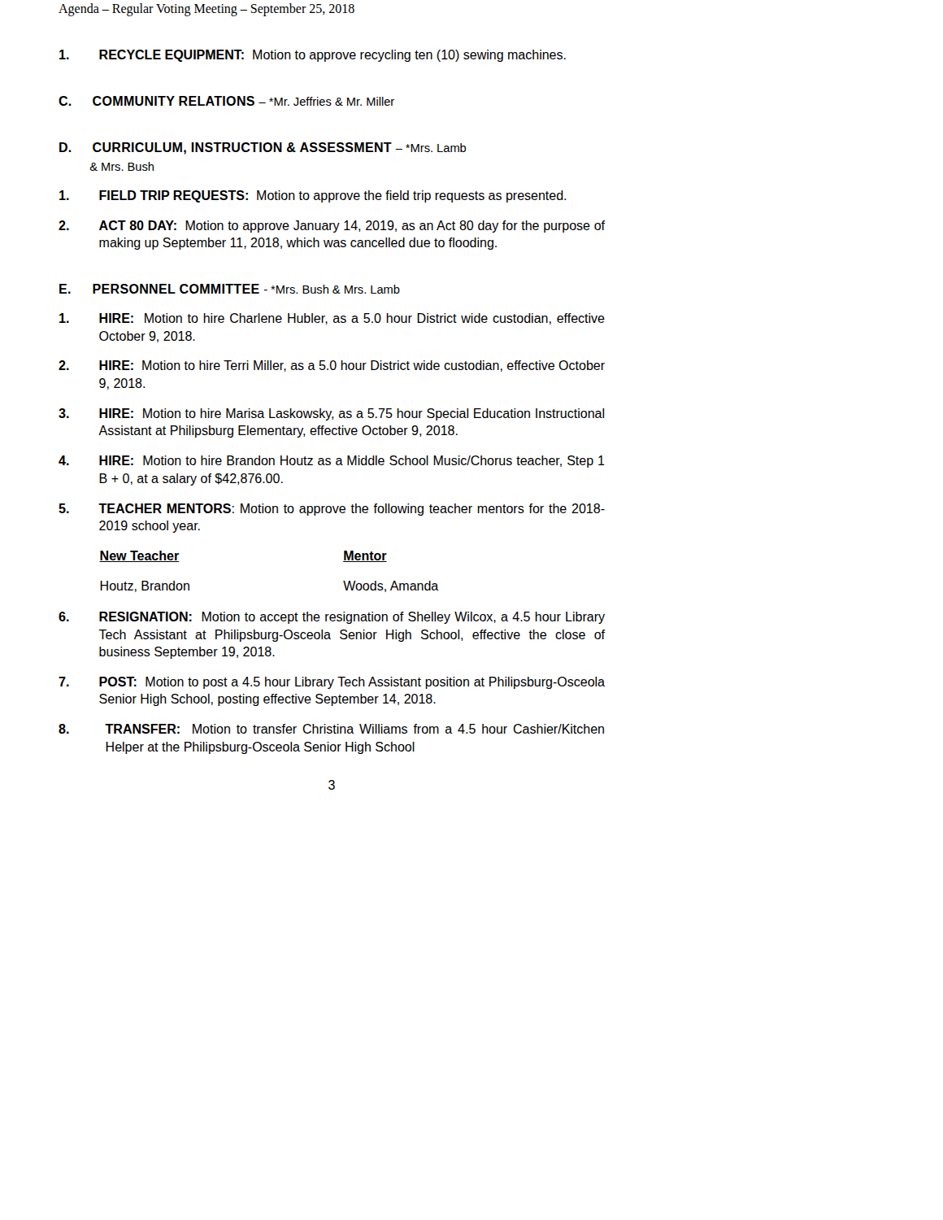Agenda – Regular Voting Meeting – September 25, 2018
1. RECYCLE EQUIPMENT: Motion to approve recycling ten (10) sewing machines.
C. COMMUNITY RELATIONS – *Mr. Jeffries & Mr. Miller
D. CURRICULUM, INSTRUCTION & ASSESSMENT – *Mrs. Lamb
& Mrs. Bush
1. FIELD TRIP REQUESTS: Motion to approve the field trip requests as presented.
2. ACT 80 DAY: Motion to approve January 14, 2019, as an Act 80 day for the purpose of making up September 11, 2018, which was cancelled due to flooding.
E. PERSONNEL COMMITTEE - *Mrs. Bush & Mrs. Lamb
1. HIRE: Motion to hire Charlene Hubler, as a 5.0 hour District wide custodian, effective October 9, 2018.
2. HIRE: Motion to hire Terri Miller, as a 5.0 hour District wide custodian, effective October 9, 2018.
3. HIRE: Motion to hire Marisa Laskowsky, as a 5.75 hour Special Education Instructional Assistant at Philipsburg Elementary, effective October 9, 2018.
4. HIRE: Motion to hire Brandon Houtz as a Middle School Music/Chorus teacher, Step 1 B + 0, at a salary of $42,876.00.
5. TEACHER MENTORS: Motion to approve the following teacher mentors for the 2018-2019 school year.
| New Teacher | Mentor |
| --- | --- |
| Houtz, Brandon | Woods, Amanda |
6. RESIGNATION: Motion to accept the resignation of Shelley Wilcox, a 4.5 hour Library Tech Assistant at Philipsburg-Osceola Senior High School, effective the close of business September 19, 2018.
7. POST: Motion to post a 4.5 hour Library Tech Assistant position at Philipsburg-Osceola Senior High School, posting effective September 14, 2018.
8. TRANSFER: Motion to transfer Christina Williams from a 4.5 hour Cashier/Kitchen Helper at the Philipsburg-Osceola Senior High School
3